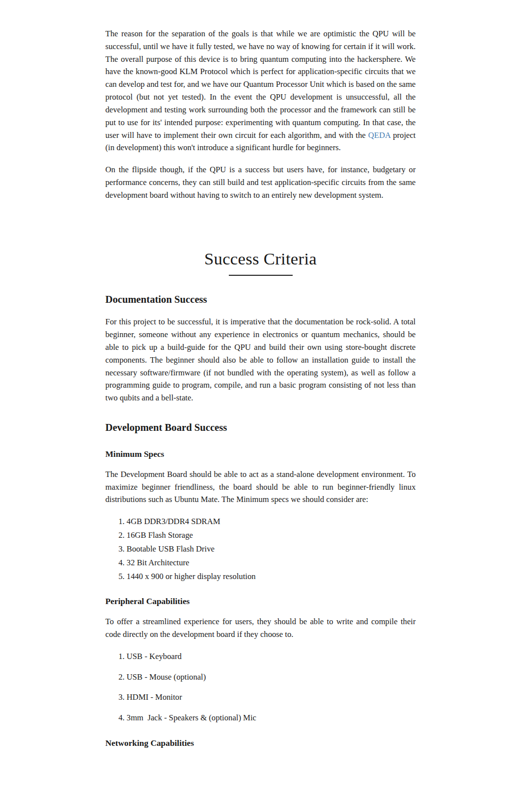The reason for the separation of the goals is that while we are optimistic the QPU will be successful, until we have it fully tested, we have no way of knowing for certain if it will work. The overall purpose of this device is to bring quantum computing into the hackersphere. We have the known-good KLM Protocol which is perfect for application-specific circuits that we can develop and test for, and we have our Quantum Processor Unit which is based on the same protocol (but not yet tested). In the event the QPU development is unsuccessful, all the development and testing work surrounding both the processor and the framework can still be put to use for its' intended purpose: experimenting with quantum computing. In that case, the user will have to implement their own circuit for each algorithm, and with the QEDA project (in development) this won't introduce a significant hurdle for beginners.
On the flipside though, if the QPU is a success but users have, for instance, budgetary or performance concerns, they can still build and test application-specific circuits from the same development board without having to switch to an entirely new development system.
Success Criteria
Documentation Success
For this project to be successful, it is imperative that the documentation be rock-solid. A total beginner, someone without any experience in electronics or quantum mechanics, should be able to pick up a build-guide for the QPU and build their own using store-bought discrete components. The beginner should also be able to follow an installation guide to install the necessary software/firmware (if not bundled with the operating system), as well as follow a programming guide to program, compile, and run a basic program consisting of not less than two qubits and a bell-state.
Development Board Success
Minimum Specs
The Development Board should be able to act as a stand-alone development environment. To maximize beginner friendliness, the board should be able to run beginner-friendly linux distributions such as Ubuntu Mate. The Minimum specs we should consider are:
4GB DDR3/DDR4 SDRAM
16GB Flash Storage
Bootable USB Flash Drive
32 Bit Architecture
1440 x 900 or higher display resolution
Peripheral Capabilities
To offer a streamlined experience for users, they should be able to write and compile their code directly on the development board if they choose to.
USB - Keyboard
USB - Mouse (optional)
HDMI - Monitor
3mm Jack - Speakers & (optional) Mic
Networking Capabilities